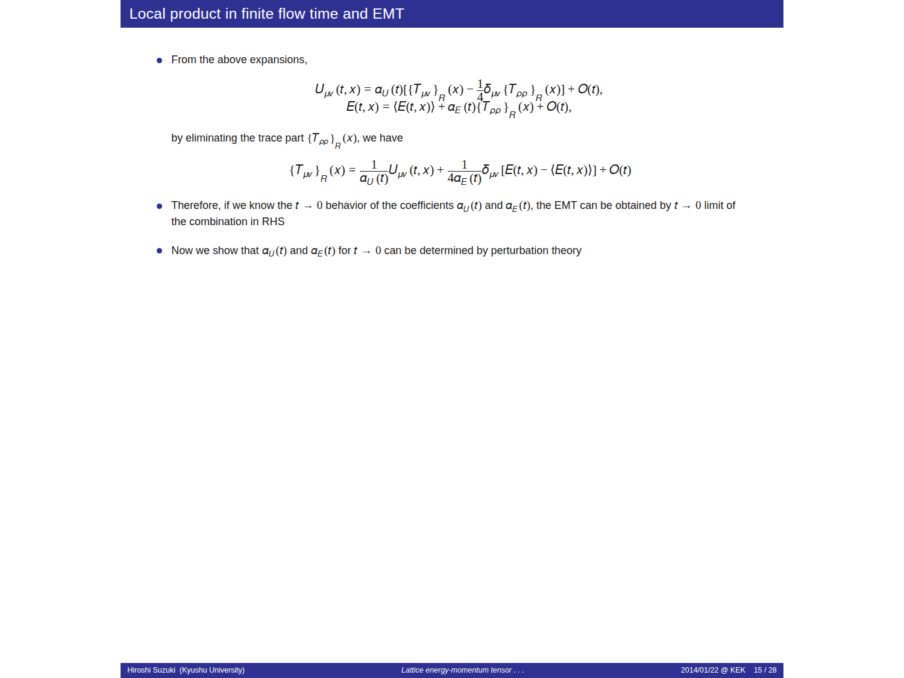Local product in finite flow time and EMT
From the above expansions,
Uμν (t,x) = αU(t) [ {Tμν} R (x) − 14 δμν {Tρρ} R (x) ] + O(t) , E(t,x) = ⟨E(t,x)⟩ + αE(t) {Tρρ} R (x) + O(t) ,
by eliminating the trace part {Tρρ} R (x) , we have
{Tμν} R (x) = 1 αU(t) Uμν (t,x) + 1 4αE(t) δμν [ E(t,x) − ⟨E(t,x)⟩ ] + O(t)
Therefore, if we know the t→0 behavior of the coefficients αU(t) and αE(t), the EMT can be obtained by t→0 limit of the combination in RHS
Now we show that αU(t) and αE(t) for t→0 can be determined by perturbation theory
Hiroshi Suzuki (Kyushu University)
Lattice energy-momentum tensor . . .
2014/01/22 @ KEK 15 / 28